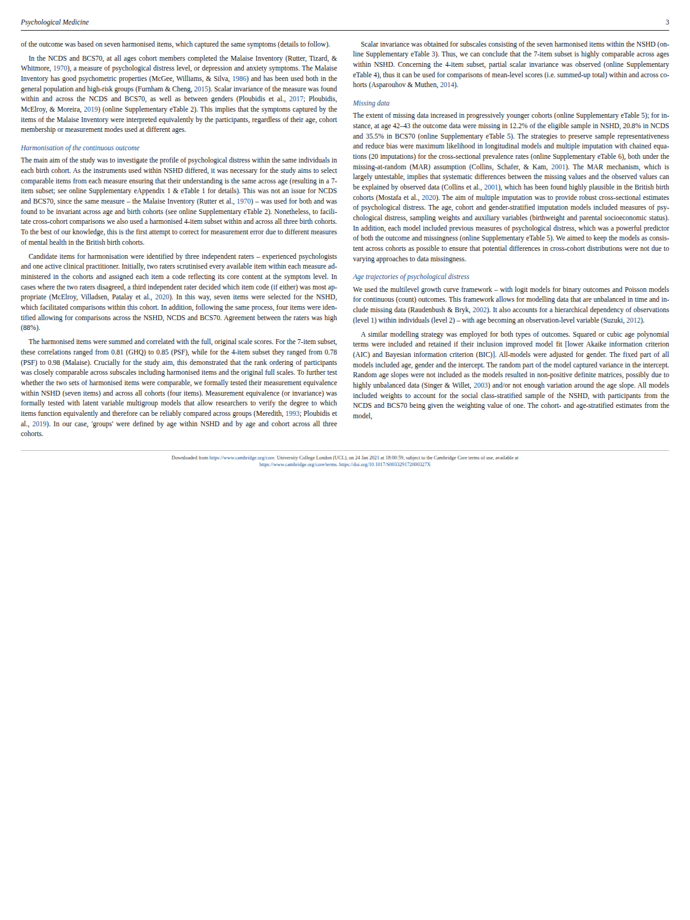Psychological Medicine
3
of the outcome was based on seven harmonised items, which captured the same symptoms (details to follow).
In the NCDS and BCS70, at all ages cohort members completed the Malaise Inventory (Rutter, Tizard, & Whitmore, 1970), a measure of psychological distress level, or depression and anxiety symptoms. The Malaise Inventory has good psychometric properties (McGee, Williams, & Silva, 1986) and has been used both in the general population and high-risk groups (Furnham & Cheng, 2015). Scalar invariance of the measure was found within and across the NCDS and BCS70, as well as between genders (Ploubidis et al., 2017; Ploubidis, McElroy, & Moreira, 2019) (online Supplementary eTable 2). This implies that the symptoms captured by the items of the Malaise Inventory were interpreted equivalently by the participants, regardless of their age, cohort membership or measurement modes used at different ages.
Harmonisation of the continuous outcome
The main aim of the study was to investigate the profile of psychological distress within the same individuals in each birth cohort. As the instruments used within NSHD differed, it was necessary for the study aims to select comparable items from each measure ensuring that their understanding is the same across age (resulting in a 7-item subset; see online Supplementary eAppendix 1 & eTable 1 for details). This was not an issue for NCDS and BCS70, since the same measure – the Malaise Inventory (Rutter et al., 1970) – was used for both and was found to be invariant across age and birth cohorts (see online Supplementary eTable 2). Nonetheless, to facilitate cross-cohort comparisons we also used a harmonised 4-item subset within and across all three birth cohorts. To the best of our knowledge, this is the first attempt to correct for measurement error due to different measures of mental health in the British birth cohorts.
Candidate items for harmonisation were identified by three independent raters – experienced psychologists and one active clinical practitioner. Initially, two raters scrutinised every available item within each measure administered in the cohorts and assigned each item a code reflecting its core content at the symptom level. In cases where the two raters disagreed, a third independent rater decided which item code (if either) was most appropriate (McElroy, Villadsen, Patalay et al., 2020). In this way, seven items were selected for the NSHD, which facilitated comparisons within this cohort. In addition, following the same process, four items were identified allowing for comparisons across the NSHD, NCDS and BCS70. Agreement between the raters was high (88%).
The harmonised items were summed and correlated with the full, original scale scores. For the 7-item subset, these correlations ranged from 0.81 (GHQ) to 0.85 (PSF), while for the 4-item subset they ranged from 0.78 (PSF) to 0.98 (Malaise). Crucially for the study aim, this demonstrated that the rank ordering of participants was closely comparable across subscales including harmonised items and the original full scales. To further test whether the two sets of harmonised items were comparable, we formally tested their measurement equivalence within NSHD (seven items) and across all cohorts (four items). Measurement equivalence (or invariance) was formally tested with latent variable multigroup models that allow researchers to verify the degree to which items function equivalently and therefore can be reliably compared across groups (Meredith, 1993; Ploubidis et al., 2019). In our case, 'groups' were defined by age within NSHD and by age and cohort across all three cohorts.
Scalar invariance was obtained for subscales consisting of the seven harmonised items within the NSHD (online Supplementary eTable 3). Thus, we can conclude that the 7-item subset is highly comparable across ages within NSHD. Concerning the 4-item subset, partial scalar invariance was observed (online Supplementary eTable 4), thus it can be used for comparisons of mean-level scores (i.e. summed-up total) within and across cohorts (Asparouhov & Muthen, 2014).
Missing data
The extent of missing data increased in progressively younger cohorts (online Supplementary eTable 5); for instance, at age 42–43 the outcome data were missing in 12.2% of the eligible sample in NSHD, 20.8% in NCDS and 35.5% in BCS70 (online Supplementary eTable 5). The strategies to preserve sample representativeness and reduce bias were maximum likelihood in longitudinal models and multiple imputation with chained equations (20 imputations) for the cross-sectional prevalence rates (online Supplementary eTable 6), both under the missing-at-random (MAR) assumption (Collins, Schafer, & Kam, 2001). The MAR mechanism, which is largely untestable, implies that systematic differences between the missing values and the observed values can be explained by observed data (Collins et al., 2001), which has been found highly plausible in the British birth cohorts (Mostafa et al., 2020). The aim of multiple imputation was to provide robust cross-sectional estimates of psychological distress. The age, cohort and gender-stratified imputation models included measures of psychological distress, sampling weights and auxiliary variables (birthweight and parental socioeconomic status). In addition, each model included previous measures of psychological distress, which was a powerful predictor of both the outcome and missingness (online Supplementary eTable 5). We aimed to keep the models as consistent across cohorts as possible to ensure that potential differences in cross-cohort distributions were not due to varying approaches to data missingness.
Age trajectories of psychological distress
We used the multilevel growth curve framework – with logit models for binary outcomes and Poisson models for continuous (count) outcomes. This framework allows for modelling data that are unbalanced in time and include missing data (Raudenbush & Bryk, 2002). It also accounts for a hierarchical dependency of observations (level 1) within individuals (level 2) – with age becoming an observation-level variable (Suzuki, 2012).
A similar modelling strategy was employed for both types of outcomes. Squared or cubic age polynomial terms were included and retained if their inclusion improved model fit [lower Akaike information criterion (AIC) and Bayesian information criterion (BIC)]. All-models were adjusted for gender. The fixed part of all models included age, gender and the intercept. The random part of the model captured variance in the intercept. Random age slopes were not included as the models resulted in non-positive definite matrices, possibly due to highly unbalanced data (Singer & Willet, 2003) and/or not enough variation around the age slope. All models included weights to account for the social class-stratified sample of the NSHD, with participants from the NCDS and BCS70 being given the weighting value of one. The cohort- and age-stratified estimates from the model,
Downloaded from https://www.cambridge.org/core. University College London (UCL), on 24 Jan 2021 at 18:00:59, subject to the Cambridge Core terms of use, available at
https://www.cambridge.org/core/terms. https://doi.org/10.1017/S003329172000327X